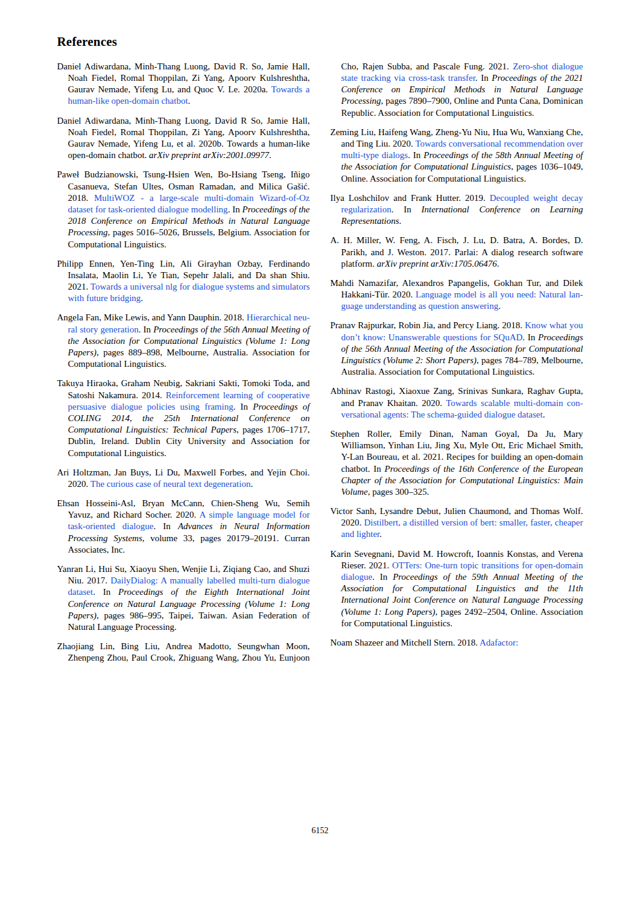References
Daniel Adiwardana, Minh-Thang Luong, David R. So, Jamie Hall, Noah Fiedel, Romal Thoppilan, Zi Yang, Apoorv Kulshreshtha, Gaurav Nemade, Yifeng Lu, and Quoc V. Le. 2020a. Towards a human-like open-domain chatbot.
Daniel Adiwardana, Minh-Thang Luong, David R So, Jamie Hall, Noah Fiedel, Romal Thoppilan, Zi Yang, Apoorv Kulshreshtha, Gaurav Nemade, Yifeng Lu, et al. 2020b. Towards a human-like open-domain chatbot. arXiv preprint arXiv:2001.09977.
Paweł Budzianowski, Tsung-Hsien Wen, Bo-Hsiang Tseng, Iñigo Casanueva, Stefan Ultes, Osman Ramadan, and Milica Gašić. 2018. MultiWOZ - a large-scale multi-domain Wizard-of-Oz dataset for task-oriented dialogue modelling. In Proceedings of the 2018 Conference on Empirical Methods in Natural Language Processing, pages 5016–5026, Brussels, Belgium. Association for Computational Linguistics.
Philipp Ennen, Yen-Ting Lin, Ali Girayhan Ozbay, Ferdinando Insalata, Maolin Li, Ye Tian, Sepehr Jalali, and Da shan Shiu. 2021. Towards a universal nlg for dialogue systems and simulators with future bridging.
Angela Fan, Mike Lewis, and Yann Dauphin. 2018. Hierarchical neural story generation. In Proceedings of the 56th Annual Meeting of the Association for Computational Linguistics (Volume 1: Long Papers), pages 889–898, Melbourne, Australia. Association for Computational Linguistics.
Takuya Hiraoka, Graham Neubig, Sakriani Sakti, Tomoki Toda, and Satoshi Nakamura. 2014. Reinforcement learning of cooperative persuasive dialogue policies using framing. In Proceedings of COLING 2014, the 25th International Conference on Computational Linguistics: Technical Papers, pages 1706–1717, Dublin, Ireland. Dublin City University and Association for Computational Linguistics.
Ari Holtzman, Jan Buys, Li Du, Maxwell Forbes, and Yejin Choi. 2020. The curious case of neural text degeneration.
Ehsan Hosseini-Asl, Bryan McCann, Chien-Sheng Wu, Semih Yavuz, and Richard Socher. 2020. A simple language model for task-oriented dialogue. In Advances in Neural Information Processing Systems, volume 33, pages 20179–20191. Curran Associates, Inc.
Yanran Li, Hui Su, Xiaoyu Shen, Wenjie Li, Ziqiang Cao, and Shuzi Niu. 2017. DailyDialog: A manually labelled multi-turn dialogue dataset. In Proceedings of the Eighth International Joint Conference on Natural Language Processing (Volume 1: Long Papers), pages 986–995, Taipei, Taiwan. Asian Federation of Natural Language Processing.
Zhaojiang Lin, Bing Liu, Andrea Madotto, Seungwhan Moon, Zhenpeng Zhou, Paul Crook, Zhiguang Wang, Zhou Yu, Eunjoon Cho, Rajen Subba, and Pascale Fung. 2021. Zero-shot dialogue state tracking via cross-task transfer. In Proceedings of the 2021 Conference on Empirical Methods in Natural Language Processing, pages 7890–7900, Online and Punta Cana, Dominican Republic. Association for Computational Linguistics.
Zeming Liu, Haifeng Wang, Zheng-Yu Niu, Hua Wu, Wanxiang Che, and Ting Liu. 2020. Towards conversational recommendation over multi-type dialogs. In Proceedings of the 58th Annual Meeting of the Association for Computational Linguistics, pages 1036–1049, Online. Association for Computational Linguistics.
Ilya Loshchilov and Frank Hutter. 2019. Decoupled weight decay regularization. In International Conference on Learning Representations.
A. H. Miller, W. Feng, A. Fisch, J. Lu, D. Batra, A. Bordes, D. Parikh, and J. Weston. 2017. Parlai: A dialog research software platform. arXiv preprint arXiv:1705.06476.
Mahdi Namazifar, Alexandros Papangelis, Gokhan Tur, and Dilek Hakkani-Tür. 2020. Language model is all you need: Natural language understanding as question answering.
Pranav Rajpurkar, Robin Jia, and Percy Liang. 2018. Know what you don’t know: Unanswerable questions for SQuAD. In Proceedings of the 56th Annual Meeting of the Association for Computational Linguistics (Volume 2: Short Papers), pages 784–789, Melbourne, Australia. Association for Computational Linguistics.
Abhinav Rastogi, Xiaoxue Zang, Srinivas Sunkara, Raghav Gupta, and Pranav Khaitan. 2020. Towards scalable multi-domain conversational agents: The schema-guided dialogue dataset.
Stephen Roller, Emily Dinan, Naman Goyal, Da Ju, Mary Williamson, Yinhan Liu, Jing Xu, Myle Ott, Eric Michael Smith, Y-Lan Boureau, et al. 2021. Recipes for building an open-domain chatbot. In Proceedings of the 16th Conference of the European Chapter of the Association for Computational Linguistics: Main Volume, pages 300–325.
Victor Sanh, Lysandre Debut, Julien Chaumond, and Thomas Wolf. 2020. Distilbert, a distilled version of bert: smaller, faster, cheaper and lighter.
Karin Sevegnani, David M. Howcroft, Ioannis Konstas, and Verena Rieser. 2021. OTTers: One-turn topic transitions for open-domain dialogue. In Proceedings of the 59th Annual Meeting of the Association for Computational Linguistics and the 11th International Joint Conference on Natural Language Processing (Volume 1: Long Papers), pages 2492–2504, Online. Association for Computational Linguistics.
Noam Shazeer and Mitchell Stern. 2018. Adafactor:
6152